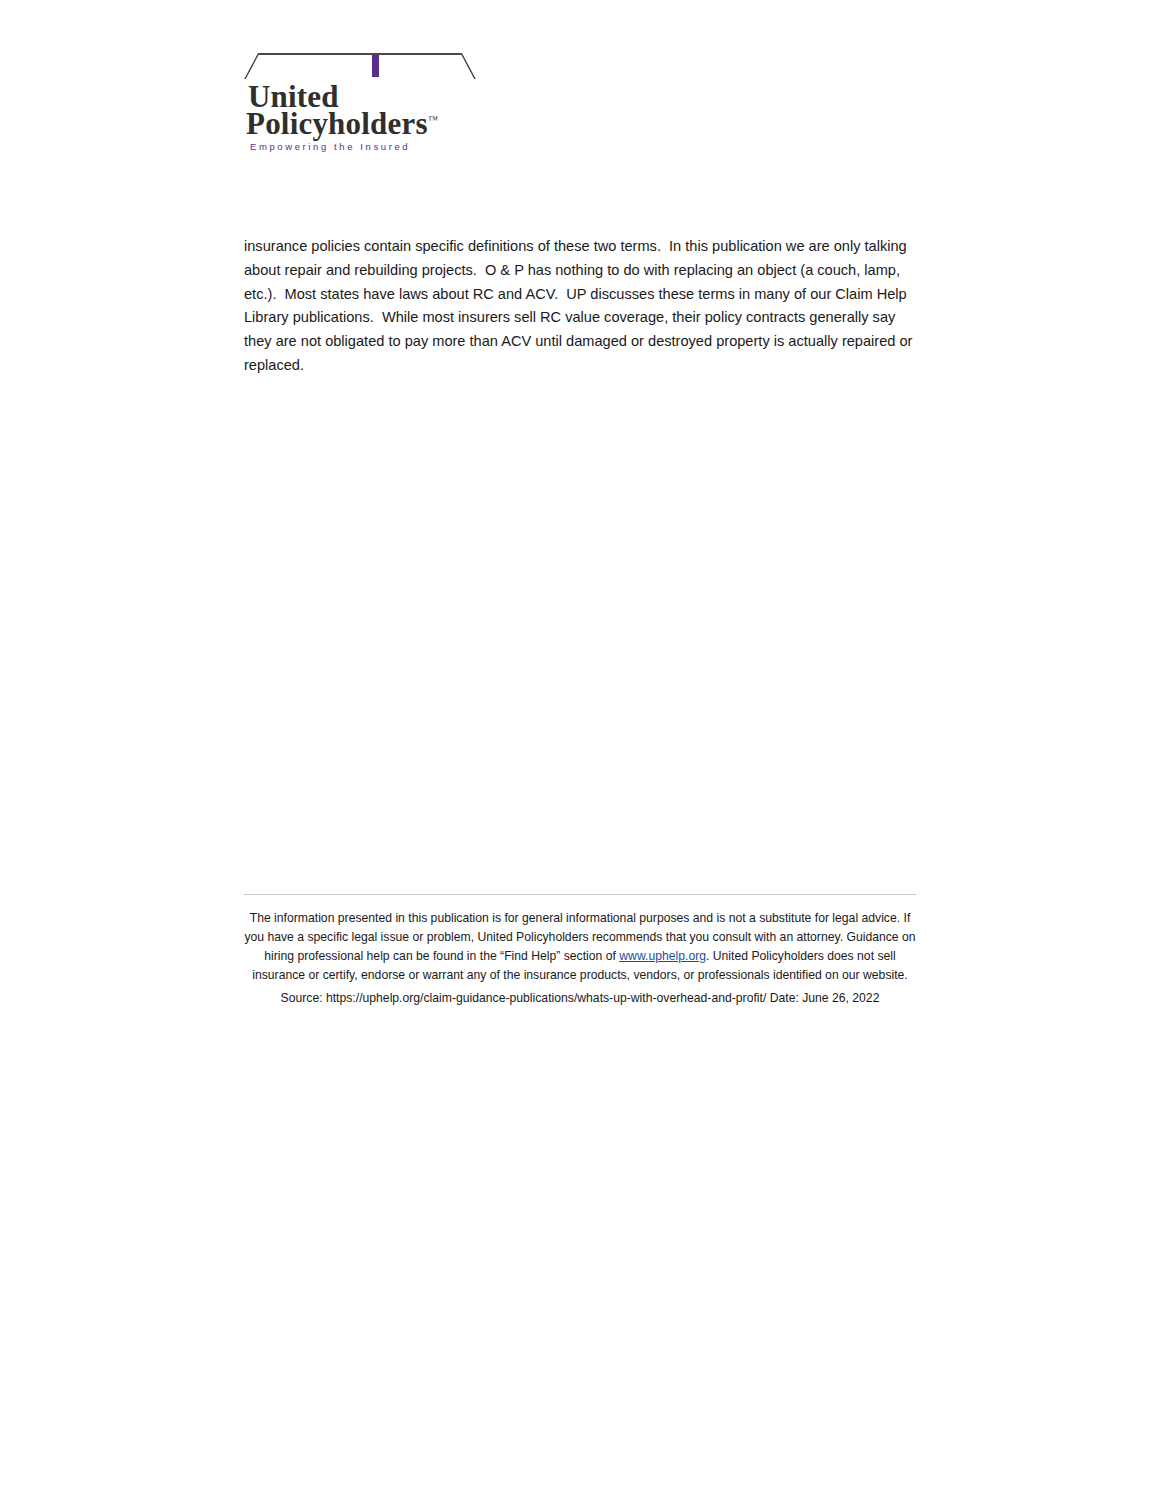United Policyholders™
Empowering the Insured
insurance policies contain specific definitions of these two terms. In this publication we are only talking about repair and rebuilding projects. O & P has nothing to do with replacing an object (a couch, lamp, etc.). Most states have laws about RC and ACV. UP discusses these terms in many of our Claim Help Library publications. While most insurers sell RC value coverage, their policy contracts generally say they are not obligated to pay more than ACV until damaged or destroyed property is actually repaired or replaced.
The information presented in this publication is for general informational purposes and is not a substitute for legal advice. If you have a specific legal issue or problem, United Policyholders recommends that you consult with an attorney. Guidance on hiring professional help can be found in the “Find Help” section of www.uphelp.org. United Policyholders does not sell insurance or certify, endorse or warrant any of the insurance products, vendors, or professionals identified on our website.
Source: https://uphelp.org/claim-guidance-publications/whats-up-with-overhead-and-profit/ Date: June 26, 2022